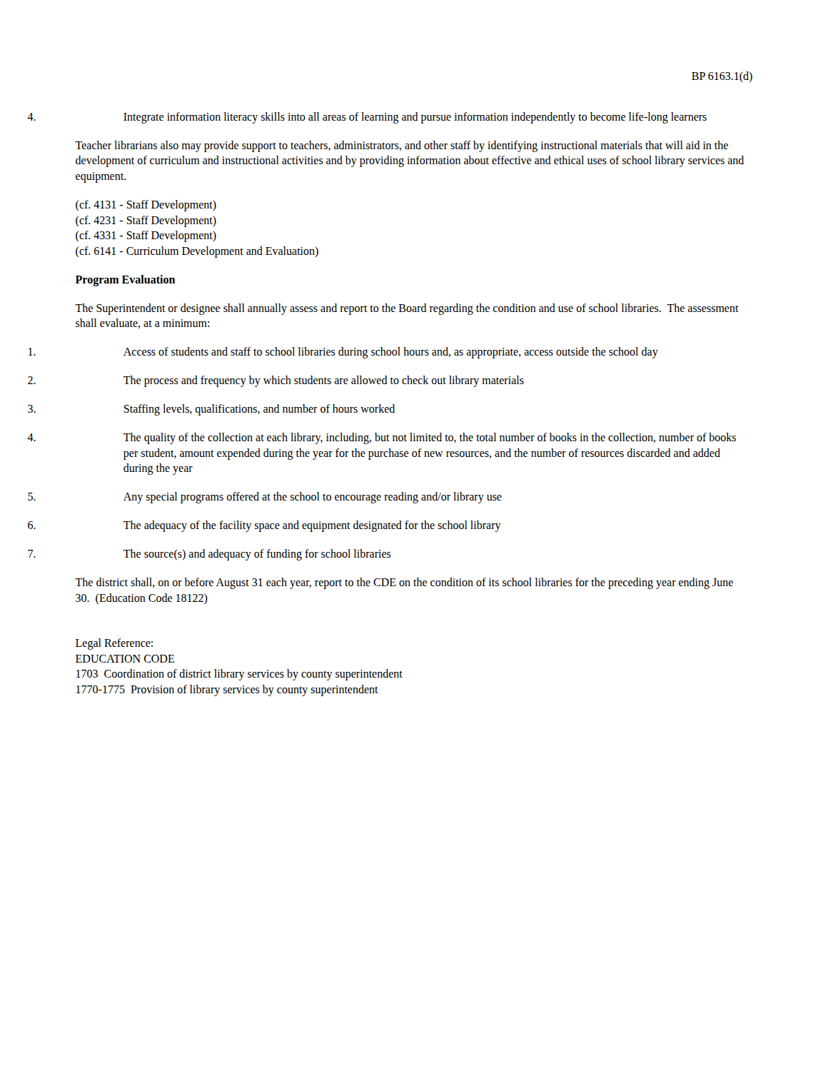BP 6163.1(d)
4. Integrate information literacy skills into all areas of learning and pursue information independently to become life-long learners
Teacher librarians also may provide support to teachers, administrators, and other staff by identifying instructional materials that will aid in the development of curriculum and instructional activities and by providing information about effective and ethical uses of school library services and equipment.
(cf. 4131 - Staff Development)
(cf. 4231 - Staff Development)
(cf. 4331 - Staff Development)
(cf. 6141 - Curriculum Development and Evaluation)
Program Evaluation
The Superintendent or designee shall annually assess and report to the Board regarding the condition and use of school libraries. The assessment shall evaluate, at a minimum:
1. Access of students and staff to school libraries during school hours and, as appropriate, access outside the school day
2. The process and frequency by which students are allowed to check out library materials
3. Staffing levels, qualifications, and number of hours worked
4. The quality of the collection at each library, including, but not limited to, the total number of books in the collection, number of books per student, amount expended during the year for the purchase of new resources, and the number of resources discarded and added during the year
5. Any special programs offered at the school to encourage reading and/or library use
6. The adequacy of the facility space and equipment designated for the school library
7. The source(s) and adequacy of funding for school libraries
The district shall, on or before August 31 each year, report to the CDE on the condition of its school libraries for the preceding year ending June 30. (Education Code 18122)
Legal Reference:
EDUCATION CODE
1703 Coordination of district library services by county superintendent
1770-1775 Provision of library services by county superintendent